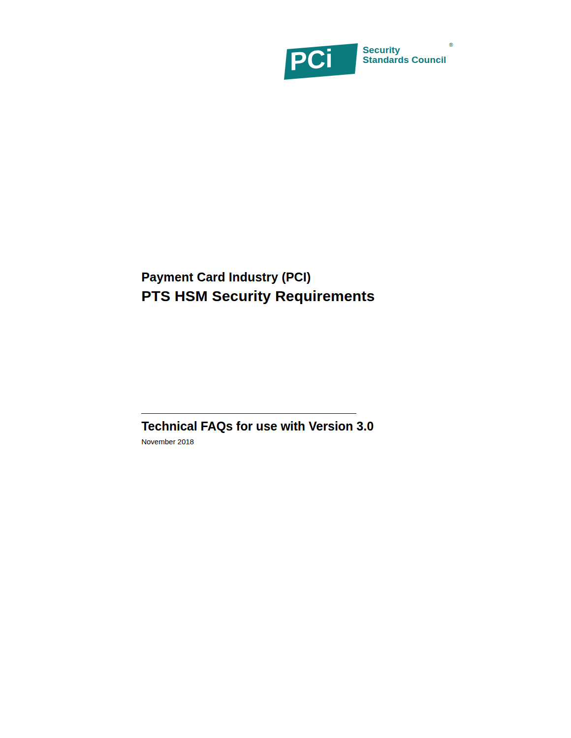PCi
®
Security
Standards Council
Payment Card Industry (PCI)
PTS HSM Security Requirements
Technical FAQs for use with Version 3.0
November 2018